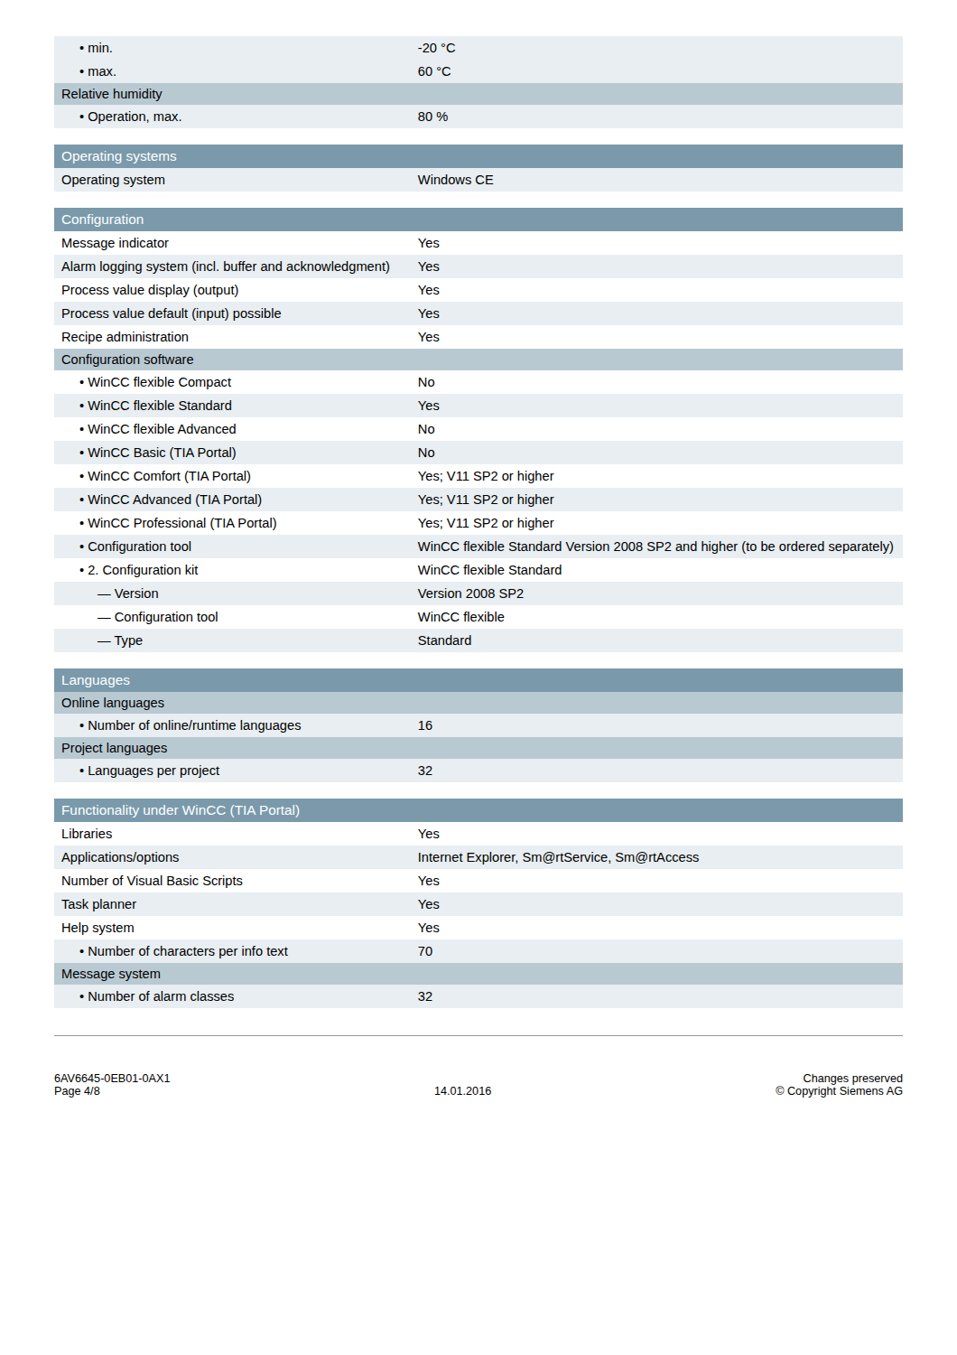| • min. | -20 °C |
| • max. | 60 °C |
| Relative humidity |
| • Operation, max. | 80 % |
| Operating systems |
| Operating system | Windows CE |
| Configuration |
| Message indicator | Yes |
| Alarm logging system (incl. buffer and acknowledgment) | Yes |
| Process value display (output) | Yes |
| Process value default (input) possible | Yes |
| Recipe administration | Yes |
| Configuration software |
| • WinCC flexible Compact | No |
| • WinCC flexible Standard | Yes |
| • WinCC flexible Advanced | No |
| • WinCC Basic (TIA Portal) | No |
| • WinCC Comfort (TIA Portal) | Yes; V11 SP2 or higher |
| • WinCC Advanced (TIA Portal) | Yes; V11 SP2 or higher |
| • WinCC Professional (TIA Portal) | Yes; V11 SP2 or higher |
| • Configuration tool | WinCC flexible Standard Version 2008 SP2 and higher (to be ordered separately) |
| • 2. Configuration kit | WinCC flexible Standard |
| — Version | Version 2008 SP2 |
| — Configuration tool | WinCC flexible |
| — Type | Standard |
| Languages |
| Online languages |
| • Number of online/runtime languages | 16 |
| Project languages |
| • Languages per project | 32 |
| Functionality under WinCC (TIA Portal) |
| Libraries | Yes |
| Applications/options | Internet Explorer, Sm@rtService, Sm@rtAccess |
| Number of Visual Basic Scripts | Yes |
| Task planner | Yes |
| Help system | Yes |
| • Number of characters per info text | 70 |
| Message system |
| • Number of alarm classes | 32 |
| 6AV6645-0EB01-0AX1 | | Changes preserved |
| Page 4/8 | 14.01.2016 | © Copyright Siemens AG |